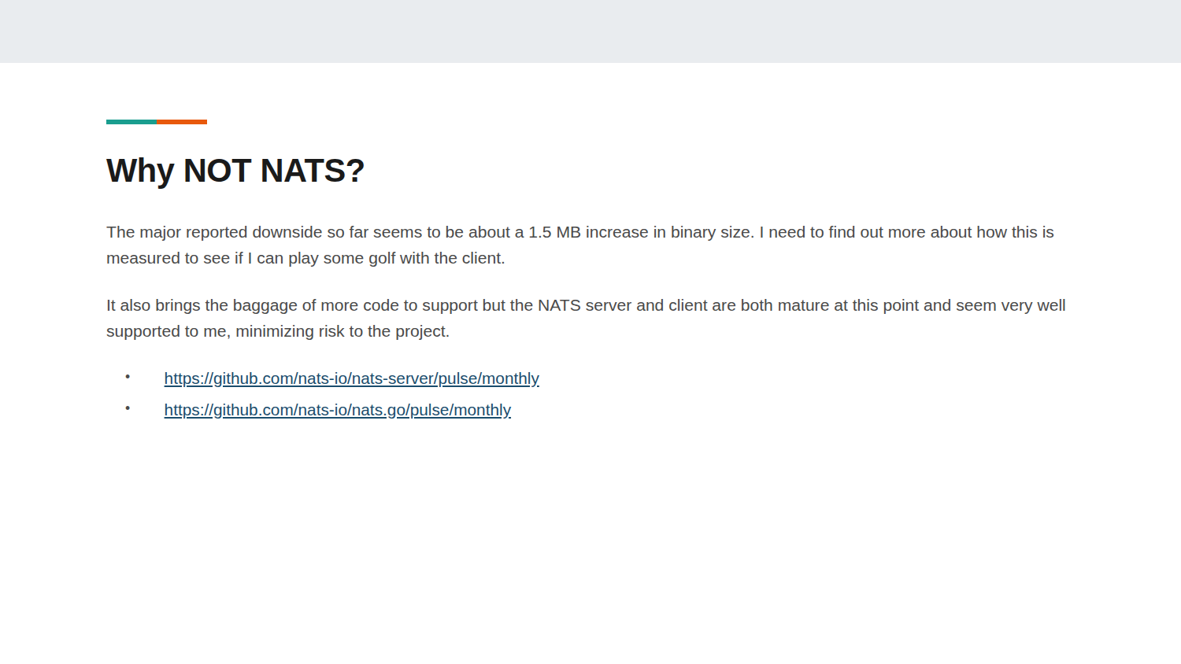Why NOT NATS?
The major reported downside so far seems to be about a 1.5 MB increase in binary size. I need to find out more about how this is measured to see if I can play some golf with the client.
It also brings the baggage of more code to support but the NATS server and client are both mature at this point and seem very well supported to me, minimizing risk to the project.
https://github.com/nats-io/nats-server/pulse/monthly
https://github.com/nats-io/nats.go/pulse/monthly